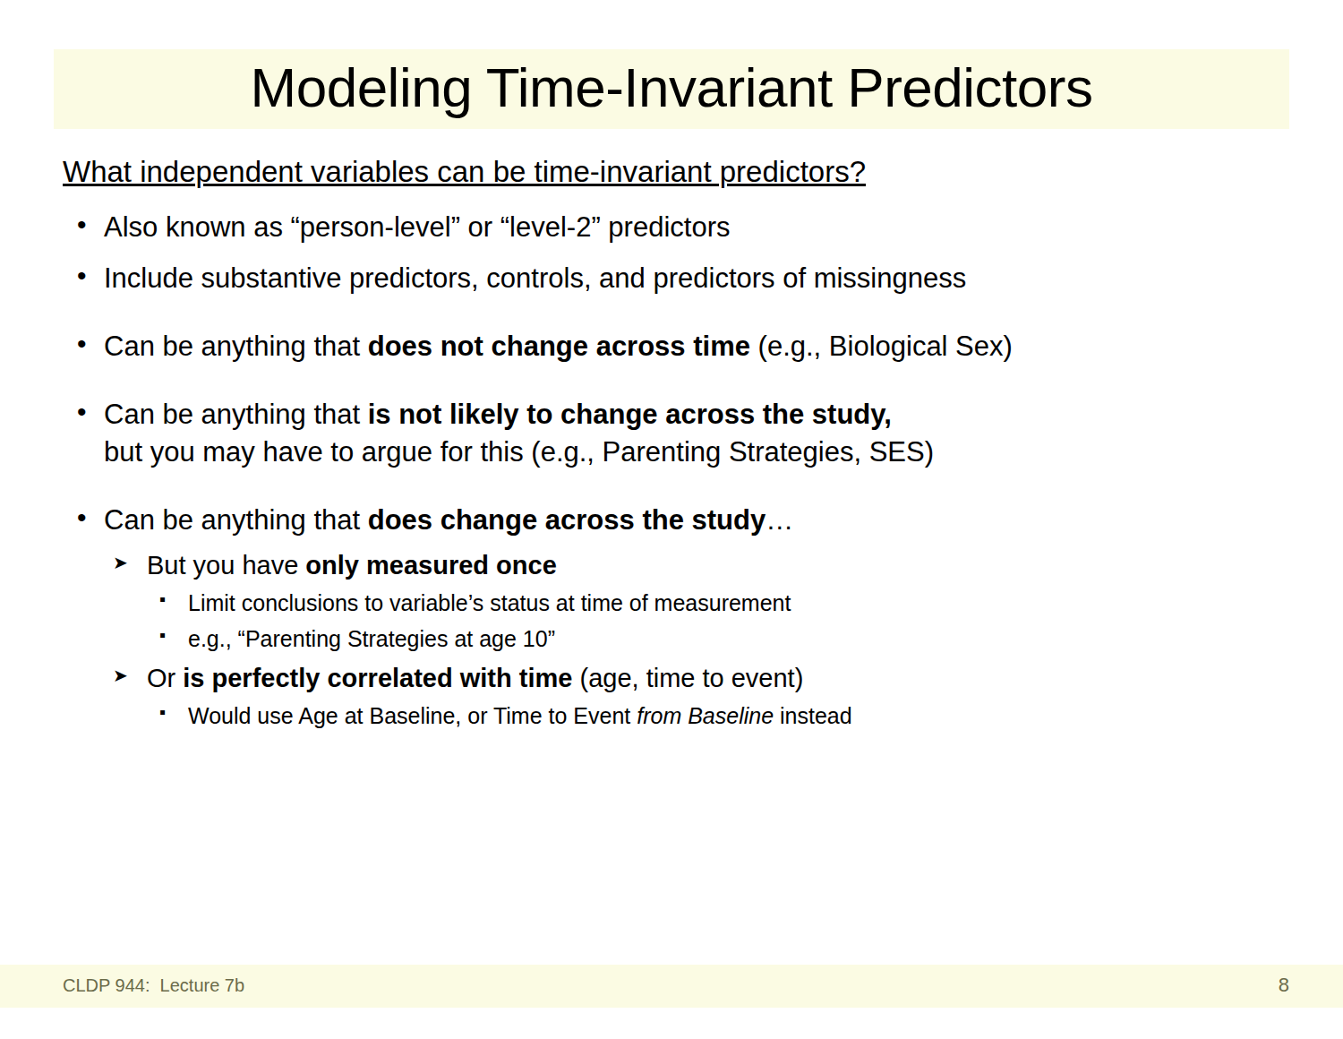Modeling Time-Invariant Predictors
What independent variables can be time-invariant predictors?
Also known as “person-level” or “level-2” predictors
Include substantive predictors, controls, and predictors of missingness
Can be anything that does not change across time (e.g., Biological Sex)
Can be anything that is not likely to change across the study,
but you may have to argue for this (e.g., Parenting Strategies, SES)
Can be anything that does change across the study…
But you have only measured once
Limit conclusions to variable’s status at time of measurement
e.g., “Parenting Strategies at age 10”
Or is perfectly correlated with time (age, time to event)
Would use Age at Baseline, or Time to Event from Baseline instead
CLDP 944: Lecture 7b 8